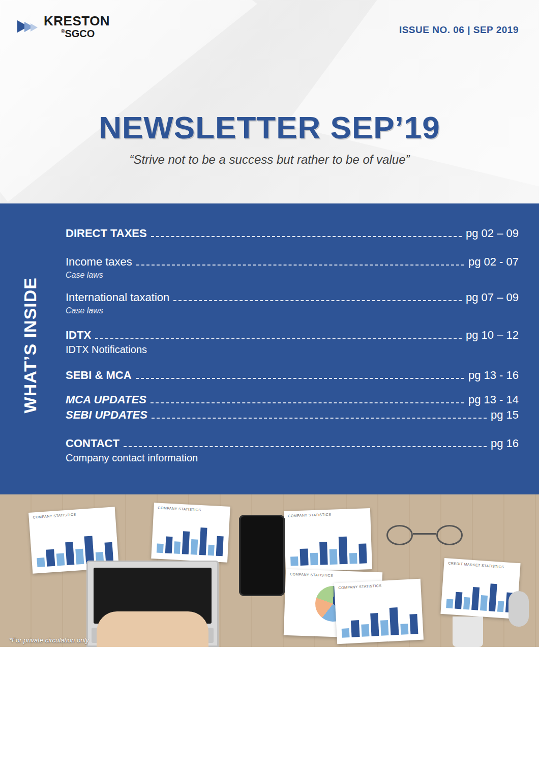KRESTON
®SGCO
ISSUE NO. 06 | SEP 2019
NEWSLETTER SEP’19
“Strive not to be a success but rather to be of value”
WHAT’S INSIDE
DIRECT TAXES pg 02 – 09
Income taxes pg 02 - 07
Case laws
International taxation pg 07 – 09
Case laws
IDTX pg 10 – 12
IDTX Notifications
SEBI & MCA pg 13 - 16
MCA UPDATES pg 13 - 14
SEBI UPDATES pg 15
CONTACT pg 16
Company contact information
Company Statistics
Company Statistics
Company Statistics
Company Statistics
Company Statistics
Credit Market Statistics
*For private circulation only